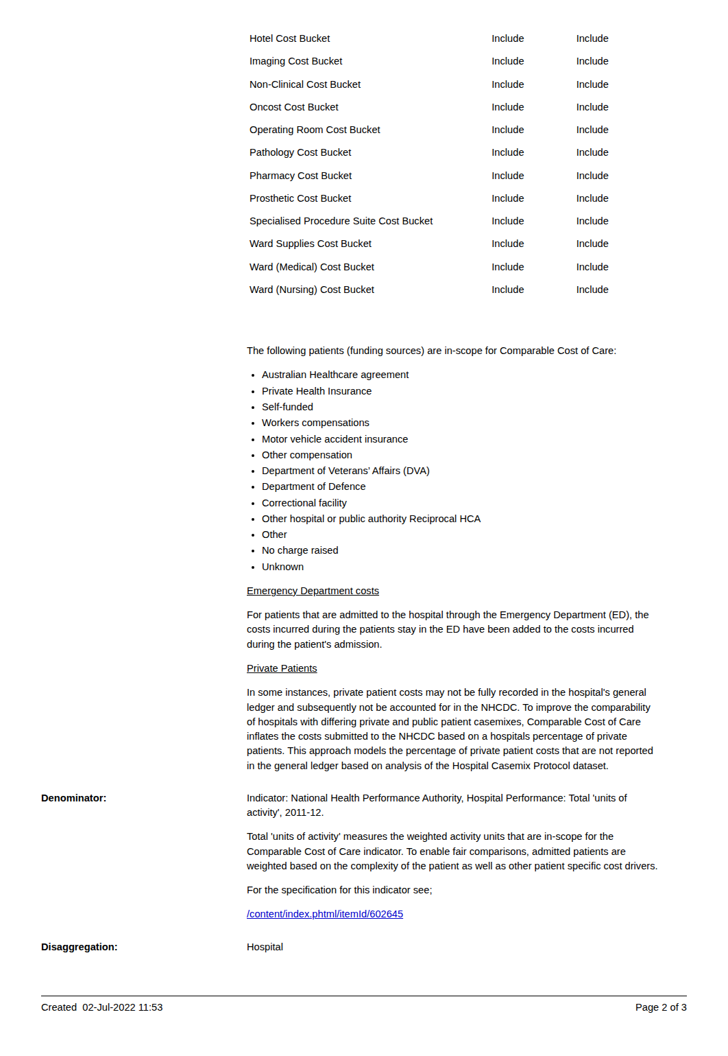| Hotel Cost Bucket | Include | Include |
| Imaging Cost Bucket | Include | Include |
| Non-Clinical Cost Bucket | Include | Include |
| Oncost Cost Bucket | Include | Include |
| Operating Room Cost Bucket | Include | Include |
| Pathology Cost Bucket | Include | Include |
| Pharmacy Cost Bucket | Include | Include |
| Prosthetic Cost Bucket | Include | Include |
| Specialised Procedure Suite Cost Bucket | Include | Include |
| Ward Supplies Cost Bucket | Include | Include |
| Ward (Medical) Cost Bucket | Include | Include |
| Ward (Nursing) Cost Bucket | Include | Include |
The following patients (funding sources) are in-scope for Comparable Cost of Care:
Australian Healthcare agreement
Private Health Insurance
Self-funded
Workers compensations
Motor vehicle accident insurance
Other compensation
Department of Veterans’ Affairs (DVA)
Department of Defence
Correctional facility
Other hospital or public authority Reciprocal HCA
Other
No charge raised
Unknown
Emergency Department costs
For patients that are admitted to the hospital through the Emergency Department (ED), the costs incurred during the patients stay in the ED have been added to the costs incurred during the patient's admission.
Private Patients
In some instances, private patient costs may not be fully recorded in the hospital's general ledger and subsequently not be accounted for in the NHCDC. To improve the comparability of hospitals with differing private and public patient casemixes, Comparable Cost of Care inflates the costs submitted to the NHCDC based on a hospitals percentage of private patients. This approach models the percentage of private patient costs that are not reported in the general ledger based on analysis of the Hospital Casemix Protocol dataset.
Denominator:
Indicator: National Health Performance Authority, Hospital Performance: Total 'units of activity', 2011-12.
Total 'units of activity' measures the weighted activity units that are in-scope for the Comparable Cost of Care indicator. To enable fair comparisons, admitted patients are weighted based on the complexity of the patient as well as other patient specific cost drivers.
For the specification for this indicator see;
/content/index.phtml/itemId/602645
Disaggregation:
Hospital
Created 02-Jul-2022 11:53
Page 2 of 3